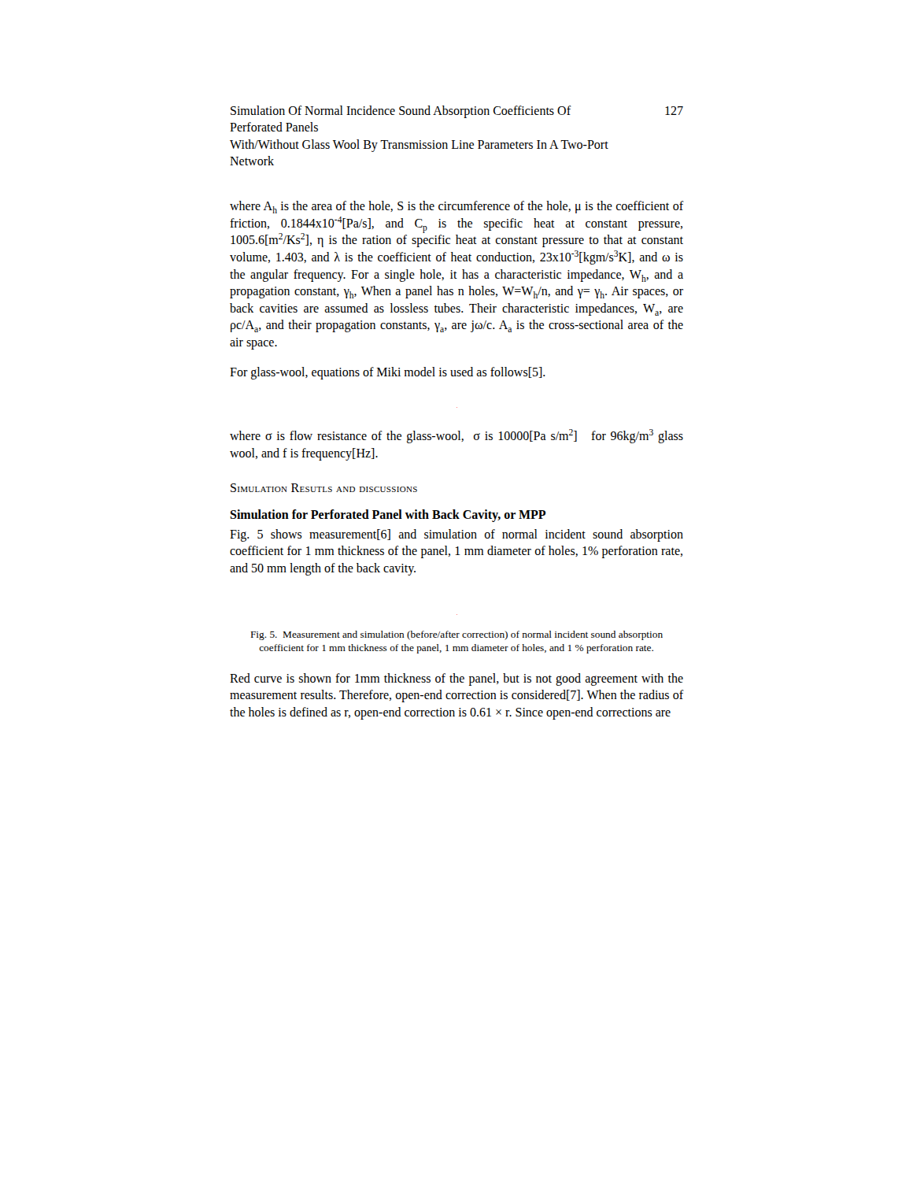Simulation Of Normal Incidence Sound Absorption Coefficients Of Perforated Panels
With/Without Glass Wool By Transmission Line Parameters In A Two-Port Network
127
where Ah is the area of the hole, S is the circumference of the hole, μ is the coefficient of friction, 0.1844x10-4[Pa/s], and Cp is the specific heat at constant pressure, 1005.6[m2/Ks2], η is the ration of specific heat at constant pressure to that at constant volume, 1.403, and λ is the coefficient of heat conduction, 23x10-3[kgm/s3K], and ω is the angular frequency. For a single hole, it has a characteristic impedance, Wh, and a propagation constant, γh, When a panel has n holes, W=Wh/n, and γ= γh. Air spaces, or back cavities are assumed as lossless tubes. Their characteristic impedances, Wa, are ρc/Aa, and their propagation constants, γa, are jω/c. Aa is the cross-sectional area of the air space.
For glass-wool, equations of Miki model is used as follows[5].
where σ is flow resistance of the glass-wool, σ is 10000[Pa s/m2] for 96kg/m3 glass wool, and f is frequency[Hz].
Simulation Resutls and discussions
Simulation for Perforated Panel with Back Cavity, or MPP
Fig. 5 shows measurement[6] and simulation of normal incident sound absorption coefficient for 1 mm thickness of the panel, 1 mm diameter of holes, 1% perforation rate, and 50 mm length of the back cavity.
Fig. 5. Measurement and simulation (before/after correction) of normal incident sound absorption coefficient for 1 mm thickness of the panel, 1 mm diameter of holes, and 1 % perforation rate.
Red curve is shown for 1mm thickness of the panel, but is not good agreement with the measurement results. Therefore, open-end correction is considered[7]. When the radius of the holes is defined as r, open-end correction is 0.61 × r. Since open-end corrections are